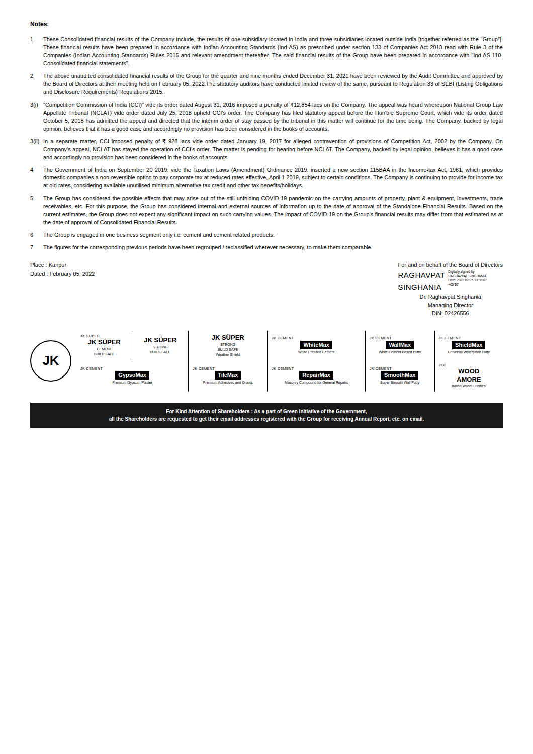Notes:
1 These Consolidated financial results of the Company include, the results of one subsidiary located in India and three subsidiaries located outside India [together referred as the "Group"]. These financial results have been prepared in accordance with Indian Accounting Standards (Ind-AS) as prescribed under section 133 of Companies Act 2013 read with Rule 3 of the Companies (Indian Accounting Standards) Rules 2015 and relevant amendment thereafter. The said financial results of the Group have been prepared in accordance with "Ind AS 110-Consolidated financial statements".
2 The above unaudited consolidated financial results of the Group for the quarter and nine months ended December 31, 2021 have been reviewed by the Audit Committee and approved by the Board of Directors at their meeting held on February 05, 2022.The statutory auditors have conducted limited review of the same, pursuant to Regulation 33 of SEBI (Listing Obligations and Disclosure Requirements) Regulations 2015.
3(i) "Competition Commission of India (CCI)" vide its order dated August 31, 2016 imposed a penalty of ₹12,854 lacs on the Company. The appeal was heard whereupon National Group Law Appellate Tribunal (NCLAT) vide order dated July 25, 2018 upheld CCI's order. The Company has filed statutory appeal before the Hon'ble Supreme Court, which vide its order dated October 5, 2018 has admitted the appeal and directed that the interim order of stay passed by the tribunal in this matter will continue for the time being. The Company, backed by legal opinion, believes that it has a good case and accordingly no provision has been considered in the books of accounts.
3(ii) In a separate matter, CCI imposed penalty of ₹ 928 lacs vide order dated January 19, 2017 for alleged contravention of provisions of Competition Act, 2002 by the Company. On Company's appeal, NCLAT has stayed the operation of CCI's order. The matter is pending for hearing before NCLAT. The Company, backed by legal opinion, believes it has a good case and accordingly no provision has been considered in the books of accounts.
4 The Government of India on September 20 2019, vide the Taxation Laws (Amendment) Ordinance 2019, inserted a new section 115BAA in the Income-tax Act, 1961, which provides domestic companies a non-reversible option to pay corporate tax at reduced rates effective, April 1 2019, subject to certain conditions. The Company is continuing to provide for income tax at old rates, considering available unutilised minimum alternative tax credit and other tax benefits/holidays.
5 The Group has considered the possible effects that may arise out of the still unfolding COVID-19 pandemic on the carrying amounts of property, plant & equipment, investments, trade receivables, etc. For this purpose, the Group has considered internal and external sources of information up to the date of approval of the Standalone Financial Results. Based on the current estimates, the Group does not expect any significant impact on such carrying values. The impact of COVID-19 on the Group's financial results may differ from that estimated as at the date of approval of Consolidated Financial Results.
6 The Group is engaged in one business segment only i.e. cement and cement related products.
7 The figures for the corresponding previous periods have been regrouped / reclassified wherever necessary, to make them comparable.
Place : Kanpur
Dated : February 05, 2022
For and on behalf of the Board of Directors
RAGHAVPAT
SINGHANIA Digitally signed by
RAGHAVPAT SINGHANIA
Date: 2022.02.05 13:06:07
+05'30'
Dr. Raghavpat Singhania
Managing Director
DIN: 02426556
JK
| JK SUPER JK SÜPER CEMENT BUILD SAFE | JK SÜPER STRONG BUILD SAFE | JK SÜPER STRONG BUILD SAFE Weather Shield | JK CEMENT WhiteMax White Portland Cement | JK CEMENT WallMax White Cement Based Putty | JK CEMENT ShieldMax Universal Waterproof Putty |
| JK CEMENT GypsoMax Premium Gypsum Plaster | JK CEMENT TileMax Premium Adhesives and Grouts | JK CEMENT RepairMax Masonry Compound for General Repairs | JK CEMENT SmoothMax Super Smooth Wall Putty | JKC WOOD AMORE Italian Wood Finishes |
For Kind Attention of Shareholders : As a part of Green Initiative of the Government,
all the Shareholders are requested to get their email addresses registered with the Group for receiving Annual Report, etc. on email.